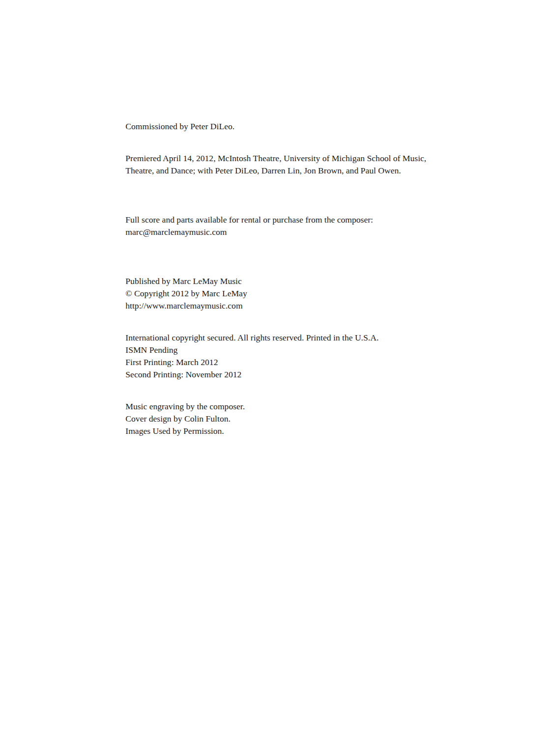Commissioned by Peter DiLeo.
Premiered April 14, 2012, McIntosh Theatre, University of Michigan School of Music, Theatre, and Dance; with Peter DiLeo, Darren Lin, Jon Brown, and Paul Owen.
Full score and parts available for rental or purchase from the composer:
marc@marclemaymusic.com
Published by Marc LeMay Music
© Copyright 2012 by Marc LeMay
http://www.marclemaymusic.com
International copyright secured. All rights reserved. Printed in the U.S.A.
ISMN Pending
First Printing: March 2012
Second Printing: November 2012
Music engraving by the composer.
Cover design by Colin Fulton.
Images Used by Permission.